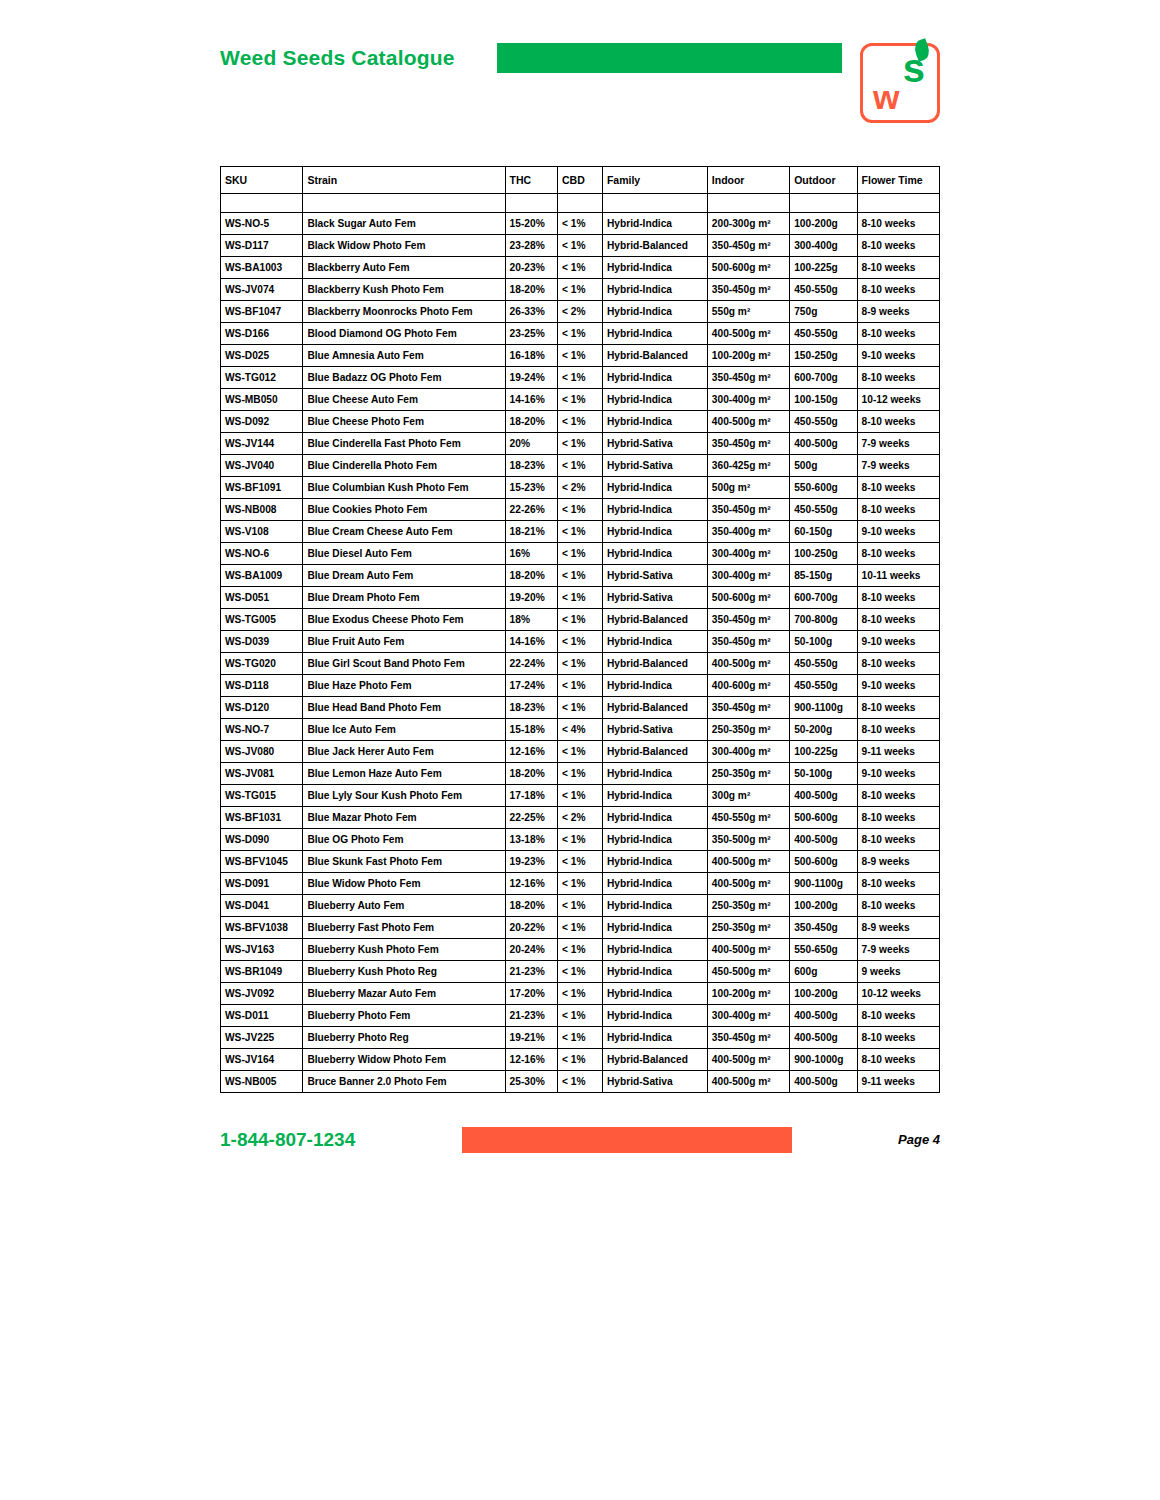Weed Seeds Catalogue
w s
| SKU | Strain | THC | CBD | Family | Indoor | Outdoor | Flower Time |
| --- | --- | --- | --- | --- | --- | --- | --- |
| WS-NO-5 | Black Sugar Auto Fem | 15-20% | < 1% | Hybrid-Indica | 200-300g m² | 100-200g | 8-10 weeks |
| WS-D117 | Black Widow Photo Fem | 23-28% | < 1% | Hybrid-Balanced | 350-450g m² | 300-400g | 8-10 weeks |
| WS-BA1003 | Blackberry Auto Fem | 20-23% | < 1% | Hybrid-Indica | 500-600g m² | 100-225g | 8-10 weeks |
| WS-JV074 | Blackberry Kush Photo Fem | 18-20% | < 1% | Hybrid-Indica | 350-450g m² | 450-550g | 8-10 weeks |
| WS-BF1047 | Blackberry Moonrocks Photo Fem | 26-33% | < 2% | Hybrid-Indica | 550g m² | 750g | 8-9 weeks |
| WS-D166 | Blood Diamond OG Photo Fem | 23-25% | < 1% | Hybrid-Indica | 400-500g m² | 450-550g | 8-10 weeks |
| WS-D025 | Blue Amnesia Auto Fem | 16-18% | < 1% | Hybrid-Balanced | 100-200g m² | 150-250g | 9-10 weeks |
| WS-TG012 | Blue Badazz OG Photo Fem | 19-24% | < 1% | Hybrid-Indica | 350-450g m² | 600-700g | 8-10 weeks |
| WS-MB050 | Blue Cheese Auto Fem | 14-16% | < 1% | Hybrid-Indica | 300-400g m² | 100-150g | 10-12 weeks |
| WS-D092 | Blue Cheese Photo Fem | 18-20% | < 1% | Hybrid-Indica | 400-500g m² | 450-550g | 8-10 weeks |
| WS-JV144 | Blue Cinderella Fast Photo Fem | 20% | < 1% | Hybrid-Sativa | 350-450g m² | 400-500g | 7-9 weeks |
| WS-JV040 | Blue Cinderella Photo Fem | 18-23% | < 1% | Hybrid-Sativa | 360-425g m² | 500g | 7-9 weeks |
| WS-BF1091 | Blue Columbian Kush Photo Fem | 15-23% | < 2% | Hybrid-Indica | 500g m² | 550-600g | 8-10 weeks |
| WS-NB008 | Blue Cookies Photo Fem | 22-26% | < 1% | Hybrid-Indica | 350-450g m² | 450-550g | 8-10 weeks |
| WS-V108 | Blue Cream Cheese Auto Fem | 18-21% | < 1% | Hybrid-Indica | 350-400g m² | 60-150g | 9-10 weeks |
| WS-NO-6 | Blue Diesel Auto Fem | 16% | < 1% | Hybrid-Indica | 300-400g m² | 100-250g | 8-10 weeks |
| WS-BA1009 | Blue Dream Auto Fem | 18-20% | < 1% | Hybrid-Sativa | 300-400g m² | 85-150g | 10-11 weeks |
| WS-D051 | Blue Dream Photo Fem | 19-20% | < 1% | Hybrid-Sativa | 500-600g m² | 600-700g | 8-10 weeks |
| WS-TG005 | Blue Exodus Cheese Photo Fem | 18% | < 1% | Hybrid-Balanced | 350-450g m² | 700-800g | 8-10 weeks |
| WS-D039 | Blue Fruit Auto Fem | 14-16% | < 1% | Hybrid-Indica | 350-450g m² | 50-100g | 9-10 weeks |
| WS-TG020 | Blue Girl Scout Band Photo Fem | 22-24% | < 1% | Hybrid-Balanced | 400-500g m² | 450-550g | 8-10 weeks |
| WS-D118 | Blue Haze Photo Fem | 17-24% | < 1% | Hybrid-Indica | 400-600g m² | 450-550g | 9-10 weeks |
| WS-D120 | Blue Head Band Photo Fem | 18-23% | < 1% | Hybrid-Balanced | 350-450g m² | 900-1100g | 8-10 weeks |
| WS-NO-7 | Blue Ice Auto Fem | 15-18% | < 4% | Hybrid-Sativa | 250-350g m² | 50-200g | 8-10 weeks |
| WS-JV080 | Blue Jack Herer Auto Fem | 12-16% | < 1% | Hybrid-Balanced | 300-400g m² | 100-225g | 9-11 weeks |
| WS-JV081 | Blue Lemon Haze Auto Fem | 18-20% | < 1% | Hybrid-Indica | 250-350g m² | 50-100g | 9-10 weeks |
| WS-TG015 | Blue Lyly Sour Kush Photo Fem | 17-18% | < 1% | Hybrid-Indica | 300g m² | 400-500g | 8-10 weeks |
| WS-BF1031 | Blue Mazar Photo Fem | 22-25% | < 2% | Hybrid-Indica | 450-550g m² | 500-600g | 8-10 weeks |
| WS-D090 | Blue OG Photo Fem | 13-18% | < 1% | Hybrid-Indica | 350-500g m² | 400-500g | 8-10 weeks |
| WS-BFV1045 | Blue Skunk Fast Photo Fem | 19-23% | < 1% | Hybrid-Indica | 400-500g m² | 500-600g | 8-9 weeks |
| WS-D091 | Blue Widow Photo Fem | 12-16% | < 1% | Hybrid-Indica | 400-500g m² | 900-1100g | 8-10 weeks |
| WS-D041 | Blueberry Auto Fem | 18-20% | < 1% | Hybrid-Indica | 250-350g m² | 100-200g | 8-10 weeks |
| WS-BFV1038 | Blueberry Fast Photo Fem | 20-22% | < 1% | Hybrid-Indica | 250-350g m² | 350-450g | 8-9 weeks |
| WS-JV163 | Blueberry Kush Photo Fem | 20-24% | < 1% | Hybrid-Indica | 400-500g m² | 550-650g | 7-9 weeks |
| WS-BR1049 | Blueberry Kush Photo Reg | 21-23% | < 1% | Hybrid-Indica | 450-500g m² | 600g | 9 weeks |
| WS-JV092 | Blueberry Mazar Auto Fem | 17-20% | < 1% | Hybrid-Indica | 100-200g m² | 100-200g | 10-12 weeks |
| WS-D011 | Blueberry Photo Fem | 21-23% | < 1% | Hybrid-Indica | 300-400g m² | 400-500g | 8-10 weeks |
| WS-JV225 | Blueberry Photo Reg | 19-21% | < 1% | Hybrid-Indica | 350-450g m² | 400-500g | 8-10 weeks |
| WS-JV164 | Blueberry Widow Photo Fem | 12-16% | < 1% | Hybrid-Balanced | 400-500g m² | 900-1000g | 8-10 weeks |
| WS-NB005 | Bruce Banner 2.0 Photo Fem | 25-30% | < 1% | Hybrid-Sativa | 400-500g m² | 400-500g | 9-11 weeks |
1-844-807-1234
Page 4